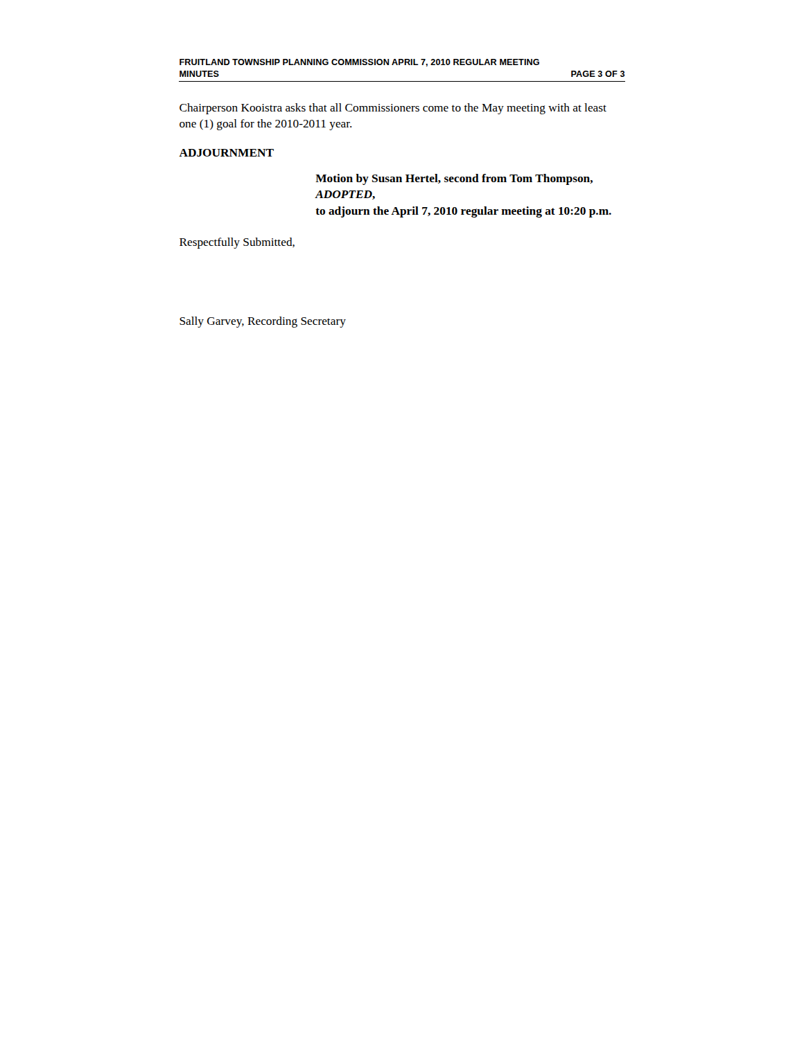Fruitland Township Planning Commission April 7, 2010 Regular Meeting Minutes Page 3 of 3
Chairperson Kooistra asks that all Commissioners come to the May meeting with at least one (1) goal for the 2010-2011 year.
ADJOURNMENT
Motion by Susan Hertel, second from Tom Thompson, ADOPTED,
to adjourn the April 7, 2010 regular meeting at 10:20 p.m.
Respectfully Submitted,
Sally Garvey, Recording Secretary